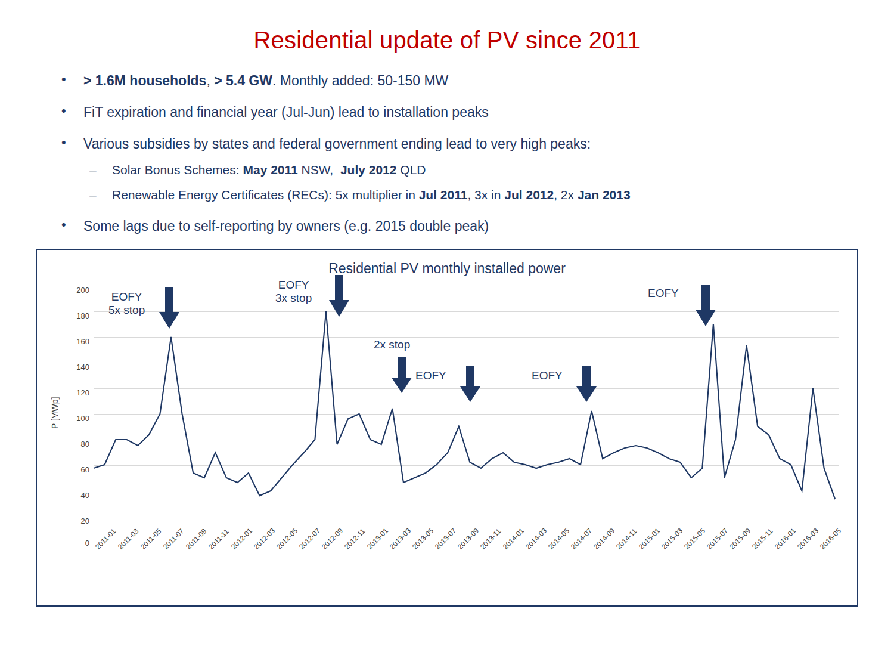Residential update of PV since 2011
> 1.6M households, > 5.4 GW. Monthly added: 50-150 MW
FiT expiration and financial year (Jul-Jun) lead to installation peaks
Various subsidies by states and federal government ending lead to very high peaks:
Solar Bonus Schemes: May 2011 NSW, July 2012 QLD
Renewable Energy Certificates (RECs): 5x multiplier in Jul 2011, 3x in Jul 2012, 2x Jan 2013
Some lags due to self-reporting by owners (e.g. 2015 double peak)
Residential PV monthly installed power
P [MWp]
200 180 160 140 120 100 80 60 40 20 0
2011-01 2011-03 2011-05 2011-07 2011-09 2011-11 2012-01 2012-03 2012-05 2012-07 2012-09 2012-11 2013-01 2013-03 2013-05 2013-07 2013-09 2013-11 2014-01 2014-03 2014-05 2014-07 2014-09 2014-11 2015-01 2015-03 2015-05 2015-07 2015-09 2015-11 2016-01 2016-03 2016-05
EOFY
5x stop
EOFY
3x stop
2x stop
EOFY
EOFY
EOFY